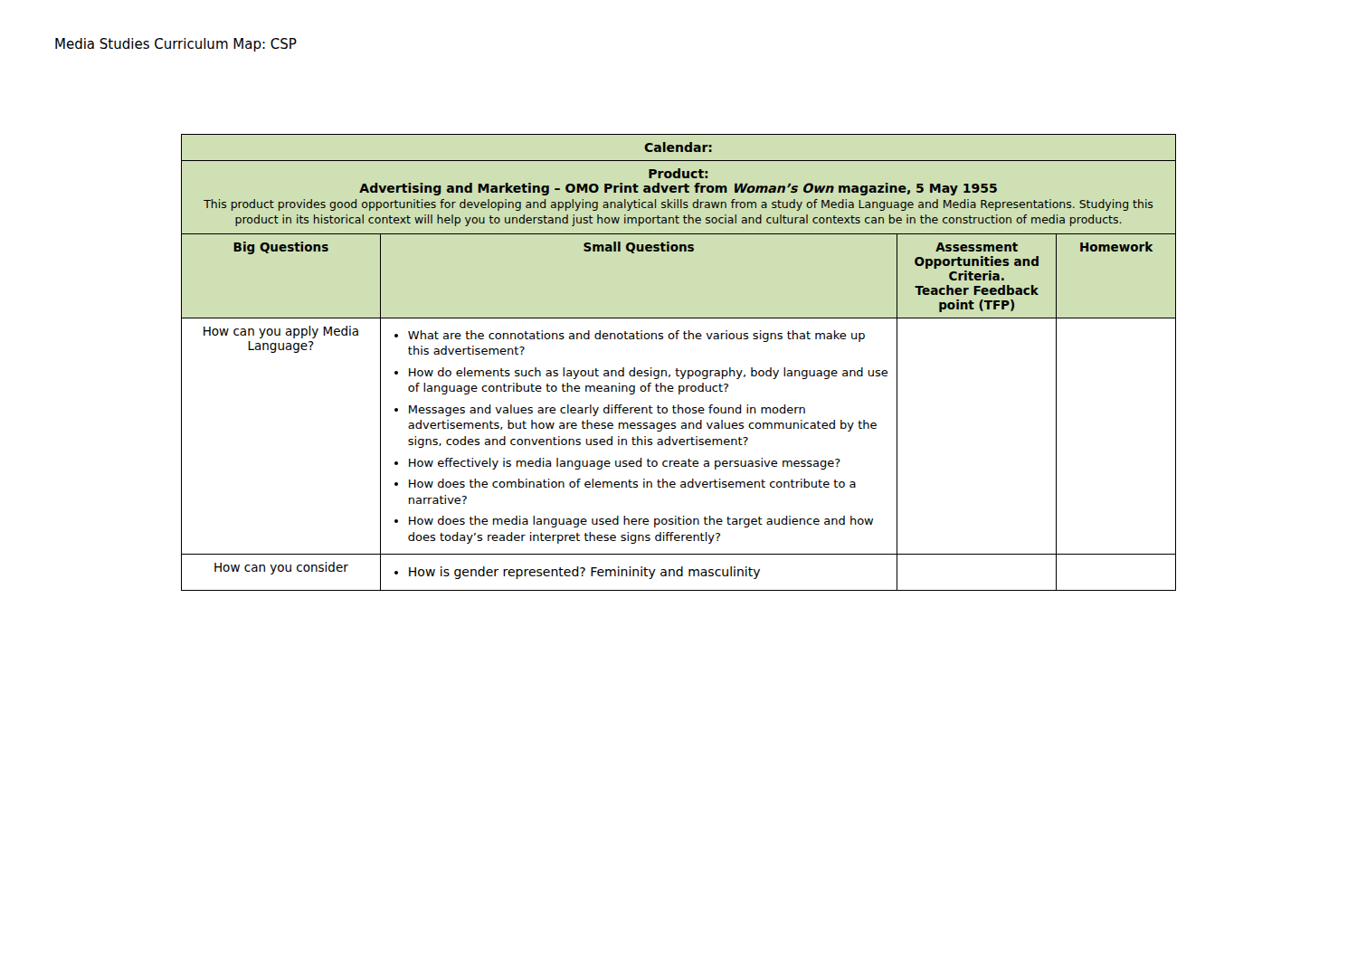Media Studies Curriculum Map: CSP
| Calendar: |
| Product: Advertising and Marketing – OMO Print advert from Woman’s Own magazine, 5 May 1955 This product provides good opportunities for developing and applying analytical skills drawn from a study of Media Language and Media Representations. Studying this product in its historical context will help you to understand just how important the social and cultural contexts can be in the construction of media products. |
| Big Questions | Small Questions | Assessment Opportunities and Criteria. Teacher Feedback point (TFP) | Homework |
| How can you apply Media Language? | What are the connotations and denotations of the various signs that make up this advertisement? How do elements such as layout and design, typography, body language and use of language contribute to the meaning of the product? Messages and values are clearly different to those found in modern advertisements, but how are these messages and values communicated by the signs, codes and conventions used in this advertisement? How effectively is media language used to create a persuasive message? How does the combination of elements in the advertisement contribute to a narrative? How does the media language used here position the target audience and how does today’s reader interpret these signs differently? | | |
| How can you consider | How is gender represented? Femininity and masculinity | | |